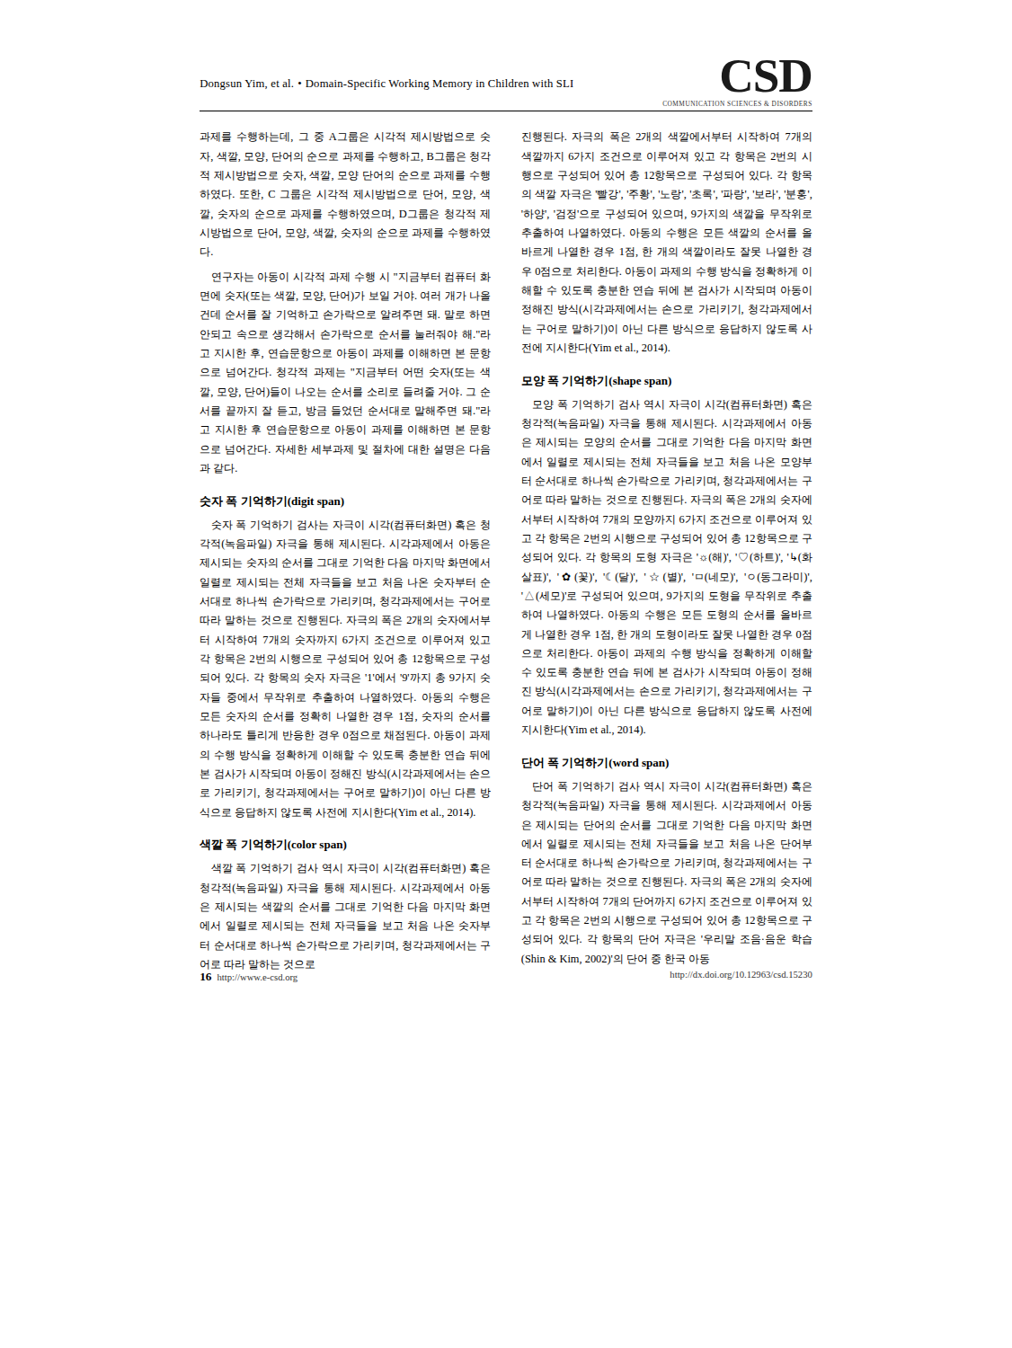Dongsun Yim, et al.•Domain-Specific Working Memory in Children with SLI
CSD
COMMUNICATION SCIENCES & DISORDERS
과제를 수행하는데, 그 중 A그룹은 시각적 제시방법으로 숫자, 색깔, 모양, 단어의 순으로 과제를 수행하고, B그룹은 청각적 제시방법으로 숫자, 색깔, 모양 단어의 순으로 과제를 수행하였다. 또한, C 그룹은 시각적 제시방법으로 단어, 모양, 색깔, 숫자의 순으로 과제를 수행하였으며, D그룹은 청각적 제시방법으로 단어, 모양, 색깔, 숫자의 순으로 과제를 수행하였다.
연구자는 아동이 시각적 과제 수행 시 "지금부터 컴퓨터 화면에 숫자(또는 색깔, 모양, 단어)가 보일 거야. 여러 개가 나올 건데 순서를 잘 기억하고 손가락으로 알려주면 돼. 말로 하면 안되고 속으로 생각해서 손가락으로 순서를 눌러줘야 해."라고 지시한 후, 연습문항으로 아동이 과제를 이해하면 본 문항으로 넘어간다. 청각적 과제는 "지금부터 어떤 숫자(또는 색깔, 모양, 단어)들이 나오는 순서를 소리로 들려줄 거야. 그 순서를 끝까지 잘 듣고, 방금 들었던 순서대로 말해주면 돼."라고 지시한 후 연습문항으로 아동이 과제를 이해하면 본 문항으로 넘어간다. 자세한 세부과제 및 절차에 대한 설명은 다음과 같다.
숫자 폭 기억하기(digit span)
숫자 폭 기억하기 검사는 자극이 시각(컴퓨터화면) 혹은 청각적(녹음파일) 자극을 통해 제시된다. 시각과제에서 아동은 제시되는 숫자의 순서를 그대로 기억한 다음 마지막 화면에서 일렬로 제시되는 전체 자극들을 보고 처음 나온 숫자부터 순서대로 하나씩 손가락으로 가리키며, 청각과제에서는 구어로 따라 말하는 것으로 진행된다. 자극의 폭은 2개의 숫자에서부터 시작하여 7개의 숫자까지 6가지 조건으로 이루어져 있고 각 항목은 2번의 시행으로 구성되어 있어 총 12항목으로 구성되어 있다. 각 항목의 숫자 자극은 '1'에서 '9'까지 총 9가지 숫자들 중에서 무작위로 추출하여 나열하였다. 아동의 수행은 모든 숫자의 순서를 정확히 나열한 경우 1점, 숫자의 순서를 하나라도 틀리게 반응한 경우 0점으로 채점된다. 아동이 과제의 수행 방식을 정확하게 이해할 수 있도록 충분한 연습 뒤에 본 검사가 시작되며 아동이 정해진 방식(시각과제에서는 손으로 가리키기, 청각과제에서는 구어로 말하기)이 아닌 다른 방식으로 응답하지 않도록 사전에 지시한다(Yim et al., 2014).
색깔 폭 기억하기(color span)
색깔 폭 기억하기 검사 역시 자극이 시각(컴퓨터화면) 혹은 청각적(녹음파일) 자극을 통해 제시된다. 시각과제에서 아동은 제시되는 색깔의 순서를 그대로 기억한 다음 마지막 화면에서 일렬로 제시되는 전체 자극들을 보고 처음 나온 숫자부터 순서대로 하나씩 손가락으로 가리키며, 청각과제에서는 구어로 따라 말하는 것으로
진행된다. 자극의 폭은 2개의 색깔에서부터 시작하여 7개의 색깔까지 6가지 조건으로 이루어져 있고 각 항목은 2번의 시행으로 구성되어 있어 총 12항목으로 구성되어 있다. 각 항목의 색깔 자극은 '빨강', '주황', '노랑', '초록', '파랑', '보라', '분홍', '하양', '검정'으로 구성되어 있으며, 9가지의 색깔을 무작위로 추출하여 나열하였다. 아동의 수행은 모든 색깔의 순서를 올바르게 나열한 경우 1점, 한 개의 색깔이라도 잘못 나열한 경우 0점으로 처리한다. 아동이 과제의 수행 방식을 정확하게 이해할 수 있도록 충분한 연습 뒤에 본 검사가 시작되며 아동이 정해진 방식(시각과제에서는 손으로 가리키기, 청각과제에서는 구어로 말하기)이 아닌 다른 방식으로 응답하지 않도록 사전에 지시한다(Yim et al., 2014).
모양 폭 기억하기(shape span)
모양 폭 기억하기 검사 역시 자극이 시각(컴퓨터화면) 혹은 청각적(녹음파일) 자극을 통해 제시된다. 시각과제에서 아동은 제시되는 모양의 순서를 그대로 기억한 다음 마지막 화면에서 일렬로 제시되는 전체 자극들을 보고 처음 나온 모양부터 순서대로 하나씩 손가락으로 가리키며, 청각과제에서는 구어로 따라 말하는 것으로 진행된다. 자극의 폭은 2개의 숫자에서부터 시작하여 7개의 모양까지 6가지 조건으로 이루어져 있고 각 항목은 2번의 시행으로 구성되어 있어 총 12항목으로 구성되어 있다. 각 항목의 도형 자극은 '☼(해)', '♡(하트)', '↳(화살표)', '✿(꽃)', '☾(달)', '☆(별)', 'ㅁ(네모)', 'ㅇ(동그라미)', '△(세모)'로 구성되어 있으며, 9가지의 도형을 무작위로 추출하여 나열하였다. 아동의 수행은 모든 도형의 순서를 올바르게 나열한 경우 1점, 한 개의 도형이라도 잘못 나열한 경우 0점으로 처리한다. 아동이 과제의 수행 방식을 정확하게 이해할 수 있도록 충분한 연습 뒤에 본 검사가 시작되며 아동이 정해진 방식(시각과제에서는 손으로 가리키기, 청각과제에서는 구어로 말하기)이 아닌 다른 방식으로 응답하지 않도록 사전에 지시한다(Yim et al., 2014).
단어 폭 기억하기(word span)
단어 폭 기억하기 검사 역시 자극이 시각(컴퓨터화면) 혹은 청각적(녹음파일) 자극을 통해 제시된다. 시각과제에서 아동은 제시되는 단어의 순서를 그대로 기억한 다음 마지막 화면에서 일렬로 제시되는 전체 자극들을 보고 처음 나온 단어부터 순서대로 하나씩 손가락으로 가리키며, 청각과제에서는 구어로 따라 말하는 것으로 진행된다. 자극의 폭은 2개의 숫자에서부터 시작하여 7개의 단어까지 6가지 조건으로 이루어져 있고 각 항목은 2번의 시행으로 구성되어 있어 총 12항목으로 구성되어 있다. 각 항목의 단어 자극은 '우리말 조음·음운 학습(Shin & Kim, 2002)'의 단어 중 한국 아동
16 http://www.e-csd.org
http://dx.doi.org/10.12963/csd.15230